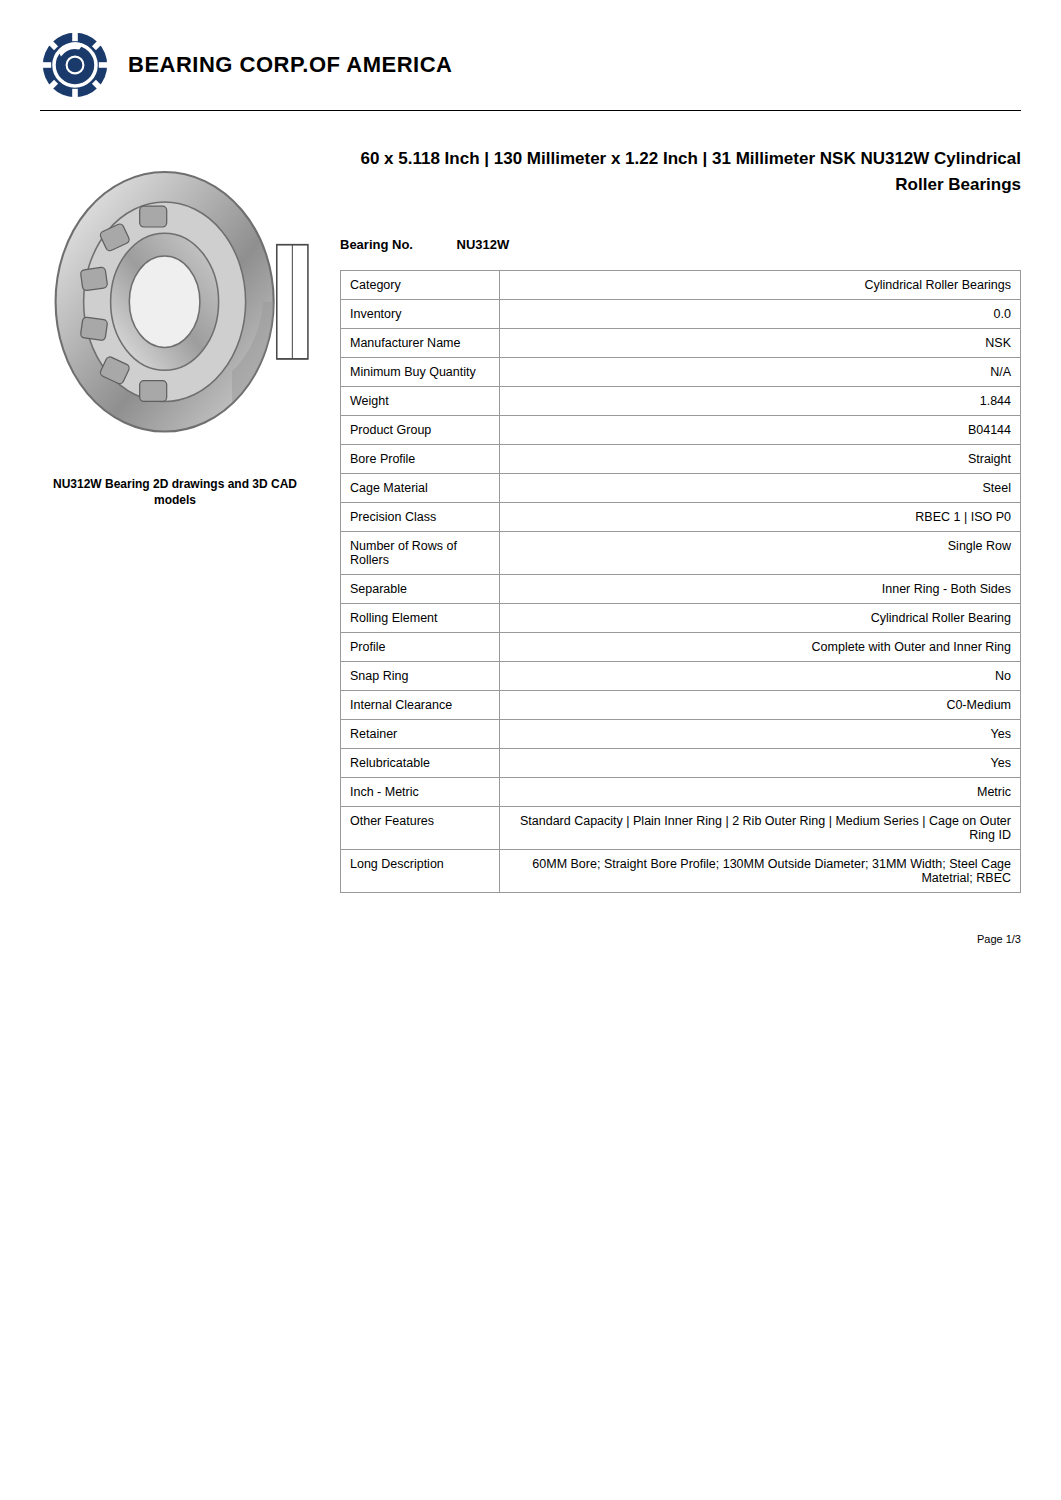BEARING CORP.OF AMERICA
NU312W Bearing 2D drawings and 3D CAD models
60 x 5.118 Inch | 130 Millimeter x 1.22 Inch | 31 Millimeter NSK NU312W Cylindrical Roller Bearings
Bearing No. NU312W
| Category | Cylindrical Roller Bearings |
| Inventory | 0.0 |
| Manufacturer Name | NSK |
| Minimum Buy Quantity | N/A |
| Weight | 1.844 |
| Product Group | B04144 |
| Bore Profile | Straight |
| Cage Material | Steel |
| Precision Class | RBEC 1 / ISO P0 |
| Number of Rows of Rollers | Single Row |
| Separable | Inner Ring - Both Sides |
| Rolling Element | Cylindrical Roller Bearing |
| Profile | Complete with Outer and Inner Ring |
| Snap Ring | No |
| Internal Clearance | C0-Medium |
| Retainer | Yes |
| Relubricatable | Yes |
| Inch - Metric | Metric |
| Other Features | Standard Capacity / Plain Inner Ring / 2 Rib Outer Ring / Medium Series / Cage on Outer Ring ID |
| Long Description | 60MM Bore; Straight Bore Profile; 130MM Outside Diameter; 31MM Width; Steel Cage Matetrial; RBEC |
Page 1/3